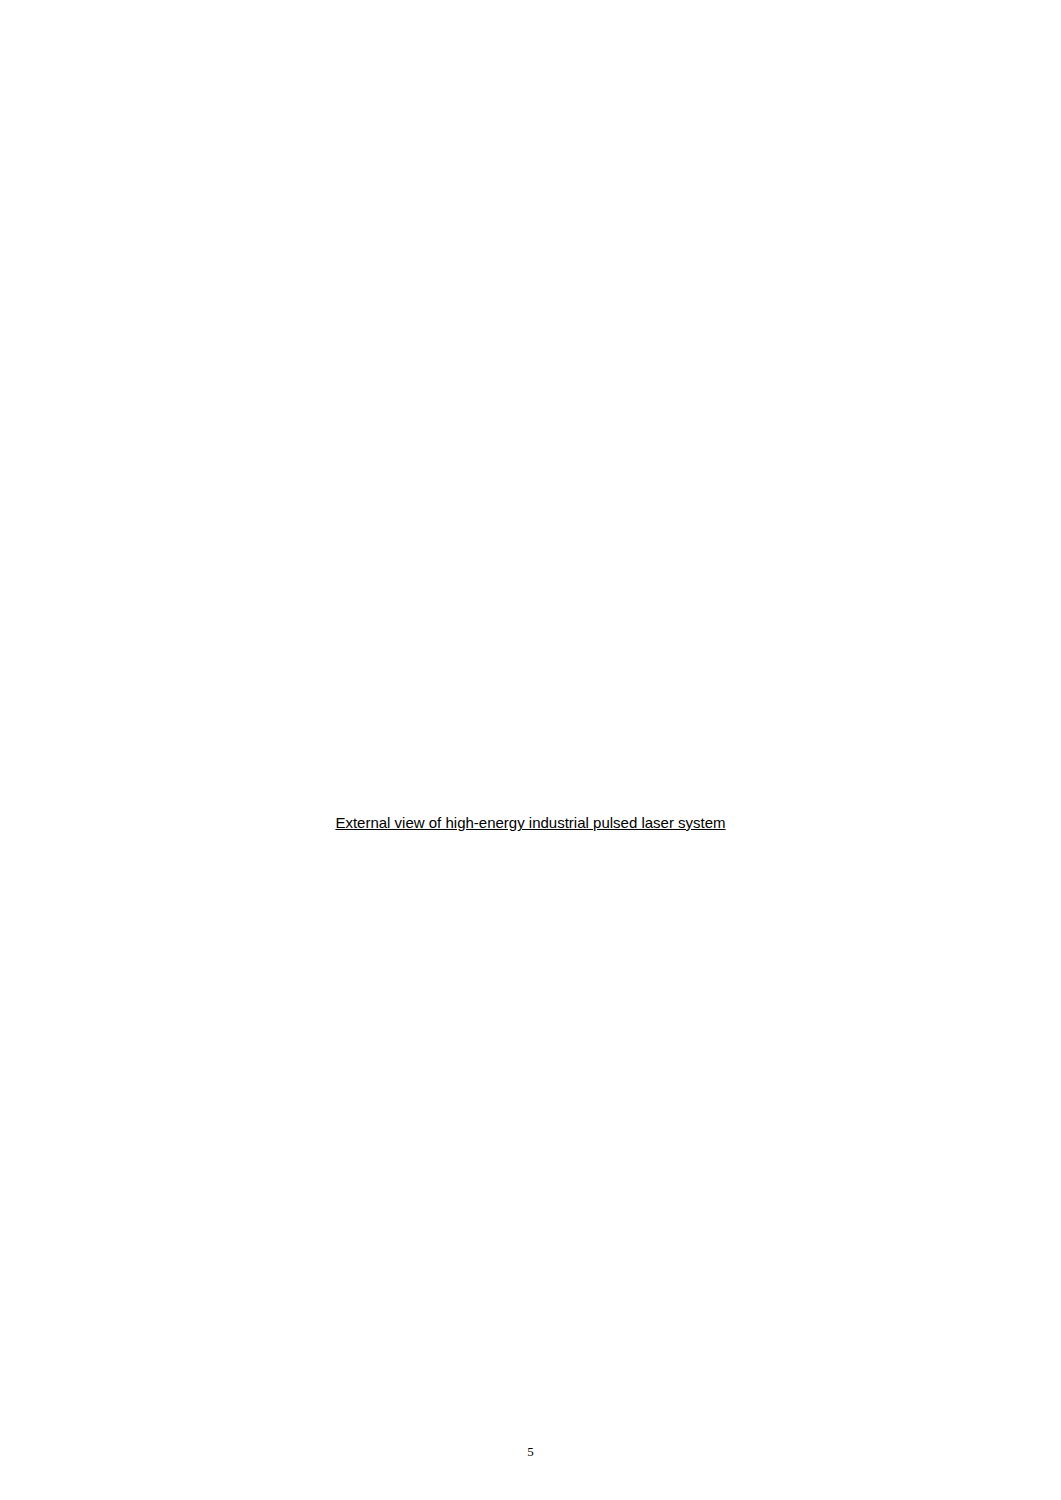External view of high-energy industrial pulsed laser system
5